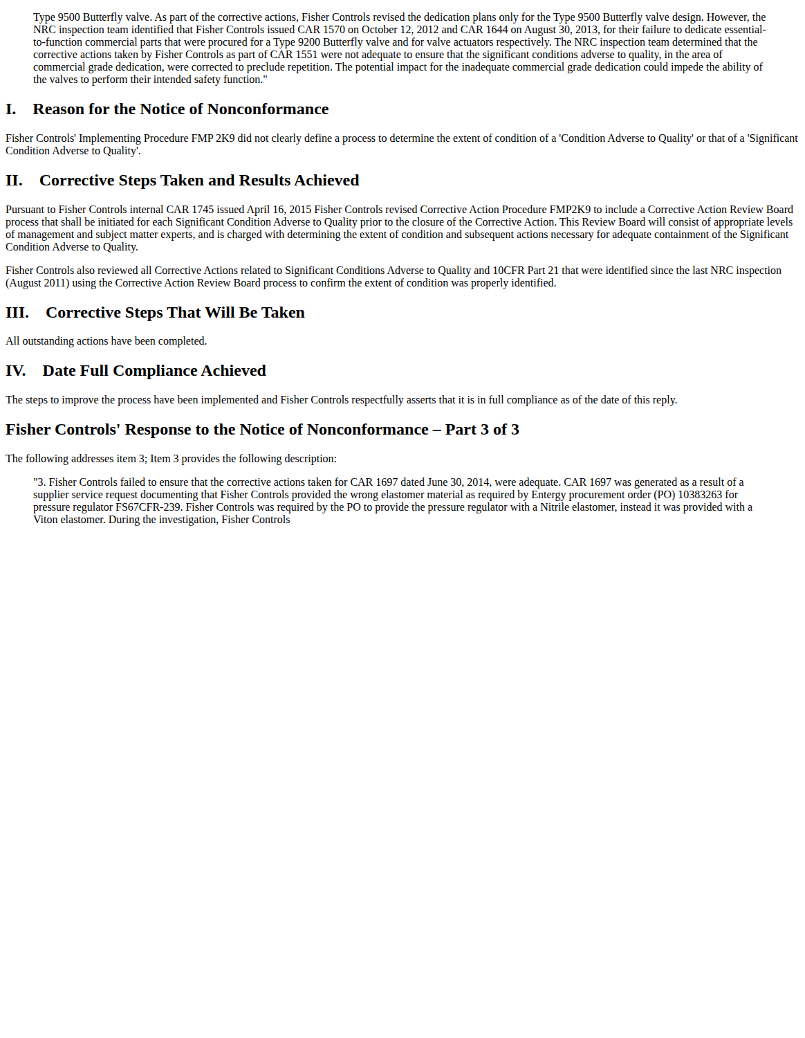Type 9500 Butterfly valve. As part of the corrective actions, Fisher Controls revised the dedication plans only for the Type 9500 Butterfly valve design. However, the NRC inspection team identified that Fisher Controls issued CAR 1570 on October 12, 2012 and CAR 1644 on August 30, 2013, for their failure to dedicate essential-to-function commercial parts that were procured for a Type 9200 Butterfly valve and for valve actuators respectively. The NRC inspection team determined that the corrective actions taken by Fisher Controls as part of CAR 1551 were not adequate to ensure that the significant conditions adverse to quality, in the area of commercial grade dedication, were corrected to preclude repetition. The potential impact for the inadequate commercial grade dedication could impede the ability of the valves to perform their intended safety function."
I. Reason for the Notice of Nonconformance
Fisher Controls' Implementing Procedure FMP 2K9 did not clearly define a process to determine the extent of condition of a 'Condition Adverse to Quality' or that of a 'Significant Condition Adverse to Quality'.
II. Corrective Steps Taken and Results Achieved
Pursuant to Fisher Controls internal CAR 1745 issued April 16, 2015 Fisher Controls revised Corrective Action Procedure FMP2K9 to include a Corrective Action Review Board process that shall be initiated for each Significant Condition Adverse to Quality prior to the closure of the Corrective Action. This Review Board will consist of appropriate levels of management and subject matter experts, and is charged with determining the extent of condition and subsequent actions necessary for adequate containment of the Significant Condition Adverse to Quality.
Fisher Controls also reviewed all Corrective Actions related to Significant Conditions Adverse to Quality and 10CFR Part 21 that were identified since the last NRC inspection (August 2011) using the Corrective Action Review Board process to confirm the extent of condition was properly identified.
III. Corrective Steps That Will Be Taken
All outstanding actions have been completed.
IV. Date Full Compliance Achieved
The steps to improve the process have been implemented and Fisher Controls respectfully asserts that it is in full compliance as of the date of this reply.
Fisher Controls' Response to the Notice of Nonconformance – Part 3 of 3
The following addresses item 3; Item 3 provides the following description:
"3. Fisher Controls failed to ensure that the corrective actions taken for CAR 1697 dated June 30, 2014, were adequate. CAR 1697 was generated as a result of a supplier service request documenting that Fisher Controls provided the wrong elastomer material as required by Entergy procurement order (PO) 10383263 for pressure regulator FS67CFR-239. Fisher Controls was required by the PO to provide the pressure regulator with a Nitrile elastomer, instead it was provided with a Viton elastomer. During the investigation, Fisher Controls